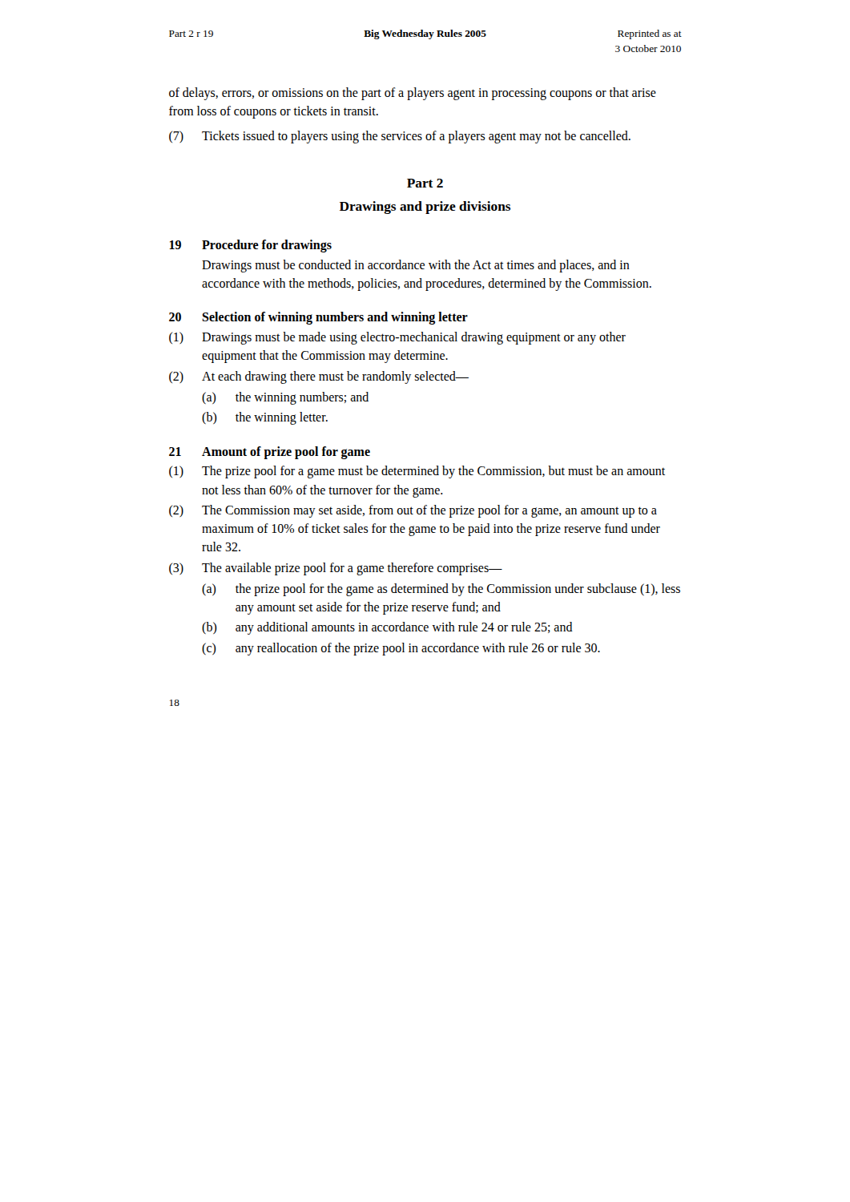Part 2 r 19
Big Wednesday Rules 2005
Reprinted as at3 October 2010
of delays, errors, or omissions on the part of a players agent in processing coupons or that arise from loss of coupons or tickets in transit.
(7)
Tickets issued to players using the services of a players agent may not be cancelled.
Part 2
Drawings and prize divisions
19 Procedure for drawings
Drawings must be conducted in accordance with the Act at times and places, and in accordance with the methods, policies, and procedures, determined by the Commission.
20 Selection of winning numbers and winning letter
(1)
Drawings must be made using electro-mechanical drawing equipment or any other equipment that the Commission may determine.
(2)
At each drawing there must be randomly selected—
(a)
the winning numbers; and
(b)
the winning letter.
21 Amount of prize pool for game
(1)
The prize pool for a game must be determined by the Commission, but must be an amount not less than 60% of the turnover for the game.
(2)
The Commission may set aside, from out of the prize pool for a game, an amount up to a maximum of 10% of ticket sales for the game to be paid into the prize reserve fund under rule 32.
(3)
The available prize pool for a game therefore comprises—
(a)
the prize pool for the game as determined by the Commission under subclause (1), less any amount set aside for the prize reserve fund; and
(b)
any additional amounts in accordance with rule 24 or rule 25; and
(c)
any reallocation of the prize pool in accordance with rule 26 or rule 30.
18